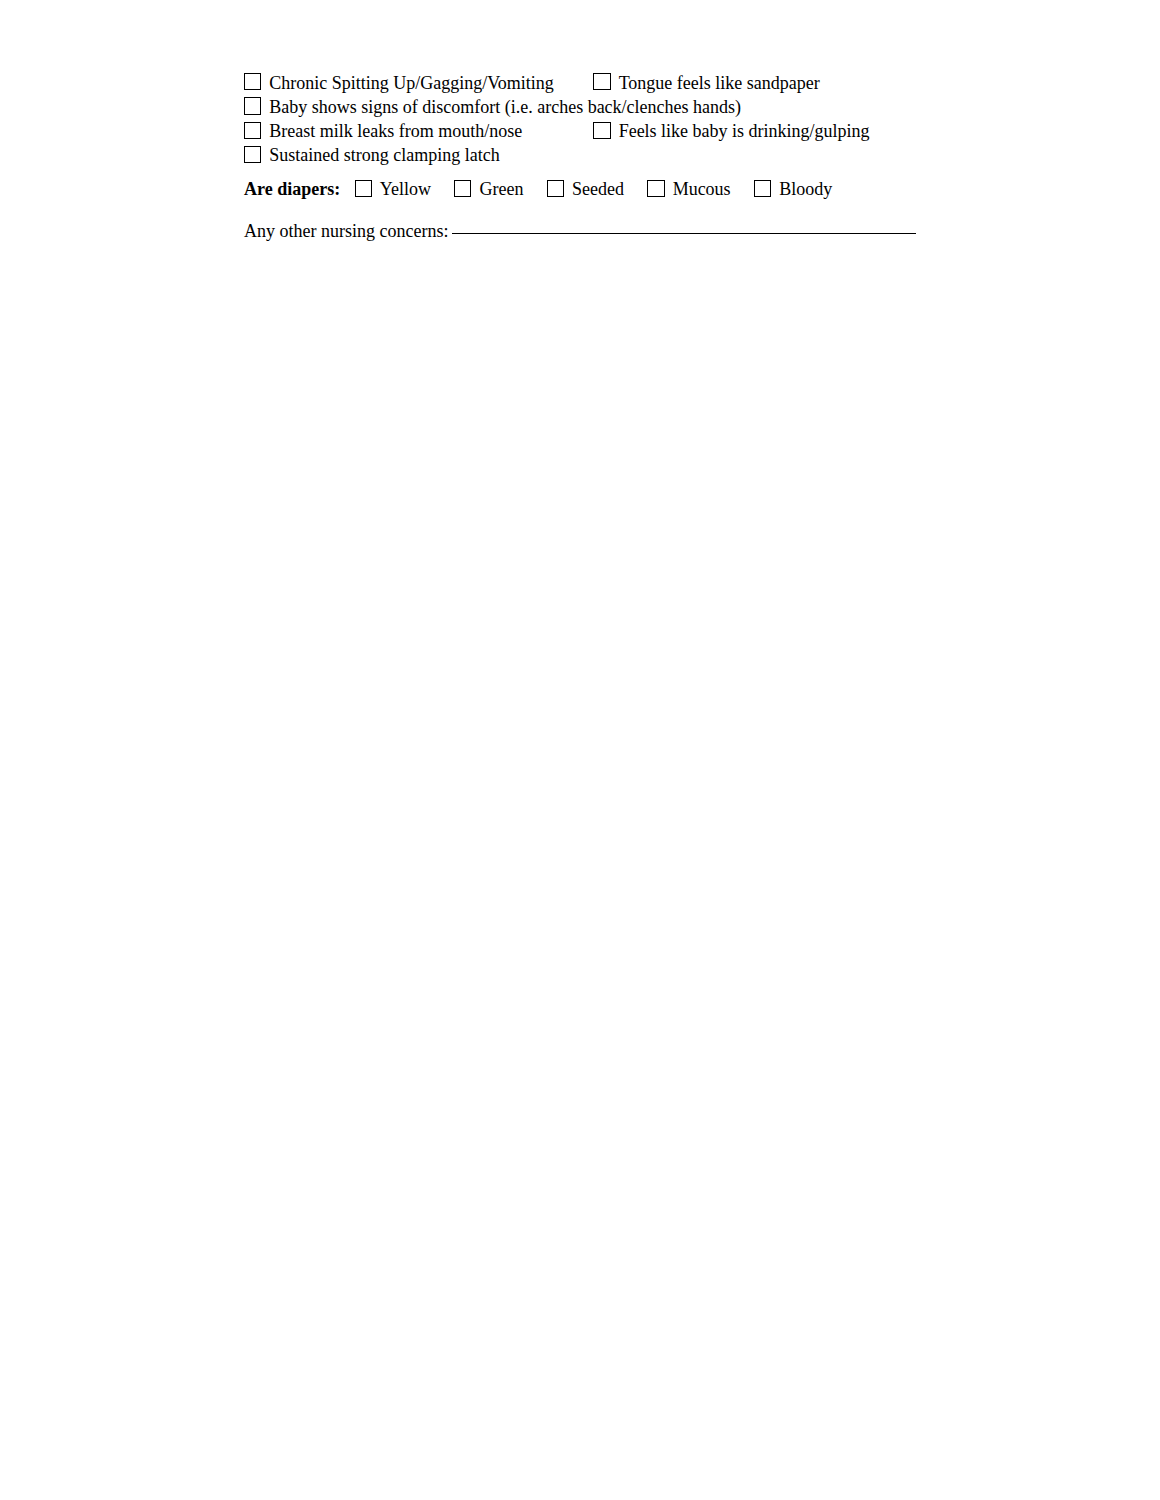| Chronic Spitting Up/Gagging/Vomiting | Tongue feels like sandpaper |
| Baby shows signs of discomfort (i.e. arches back/clenches hands) |
| Breast milk leaks from mouth/nose | Feels like baby is drinking/gulping |
| Sustained strong clamping latch |
Are diapers: Yellow Green Seeded Mucous Bloody
Any other nursing concerns: